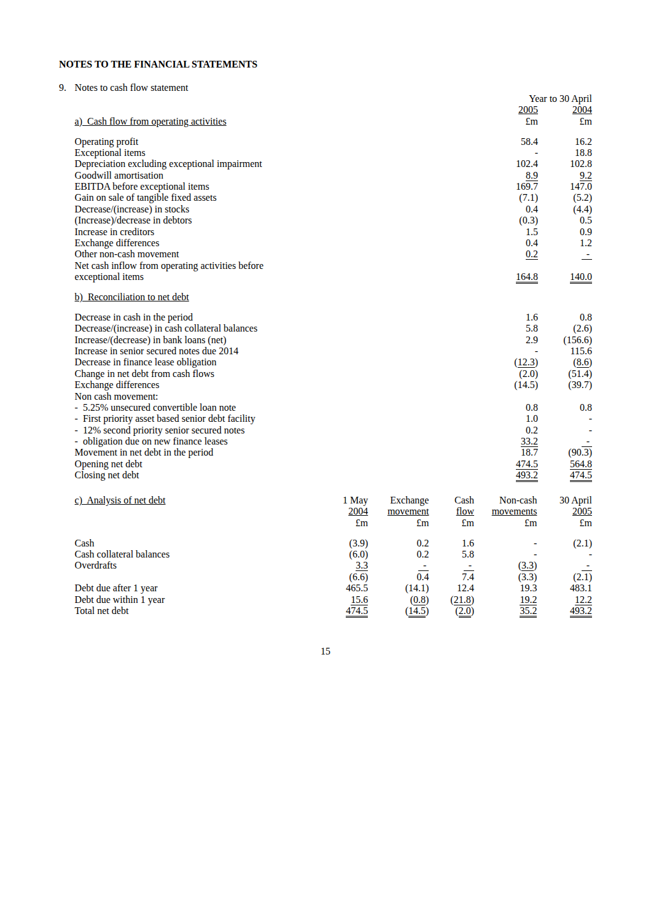NOTES TO THE FINANCIAL STATEMENTS
| 9. | Notes to cash flow statement |
| | | Year to 30 April |
| | | 2005 | 2004 |
| | a) Cash flow from operating activities | £m | £m |
| | Operating profit | 58.4 | 16.2 |
| | Exceptional items | - | 18.8 |
| | Depreciation excluding exceptional impairment | 102.4 | 102.8 |
| | Goodwill amortisation | 8.9 | 9.2 |
| | EBITDA before exceptional items | 169.7 | 147.0 |
| | Gain on sale of tangible fixed assets | (7.1) | (5.2) |
| | Decrease/(increase) in stocks | 0.4 | (4.4) |
| | (Increase)/decrease in debtors | (0.3) | 0.5 |
| | Increase in creditors | 1.5 | 0.9 |
| | Exchange differences | 0.4 | 1.2 |
| | Other non-cash movement | 0.2 | - |
| | Net cash inflow from operating activities before | | |
| | exceptional items | 164.8 | 140.0 |
| | b) Reconciliation to net debt | | |
| | Decrease in cash in the period | 1.6 | 0.8 |
| | Decrease/(increase) in cash collateral balances | 5.8 | (2.6) |
| | Increase/(decrease) in bank loans (net) | 2.9 | (156.6) |
| | Increase in senior secured notes due 2014 | - | 115.6 |
| | Decrease in finance lease obligation | ( 12.3 ) | ( 8.6 ) |
| | Change in net debt from cash flows | (2.0) | (51.4) |
| | Exchange differences | (14.5) | (39.7) |
| | Non cash movement: | | |
| | - 5.25% unsecured convertible loan note | 0.8 | 0.8 |
| | - First priority asset based senior debt facility | 1.0 | - |
| | - 12% second priority senior secured notes | 0.2 | - |
| | - obligation due on new finance leases | 33.2 | - |
| | Movement in net debt in the period | 18.7 | (90.3) |
| | Opening net debt | 474.5 | 564.8 |
| | Closing net debt | 493.2 | 474.5 |
| | c) Analysis of net debt | 1 May | Exchange | Cash | Non-cash | 30 April |
| | | 2004 | movement | flow | movements | 2005 |
| | | £m | £m | £m | £m | £m |
| | Cash | (3.9) | 0.2 | 1.6 | - | (2.1) |
| | Cash collateral balances | (6.0) | 0.2 | 5.8 | - | - |
| | Overdrafts | 3.3 | - | - | ( 3.3 ) | - |
| | | (6.6) | 0.4 | 7.4 | (3.3) | (2.1) |
| | Debt due after 1 year | 465.5 | (14.1) | 12.4 | 19.3 | 483.1 |
| | Debt due within 1 year | 15.6 | ( 0.8 ) | ( 21.8 ) | 19.2 | 12.2 |
| | Total net debt | 474.5 | ( 14.5 ) | ( 2.0 ) | 35.2 | 493.2 |
15